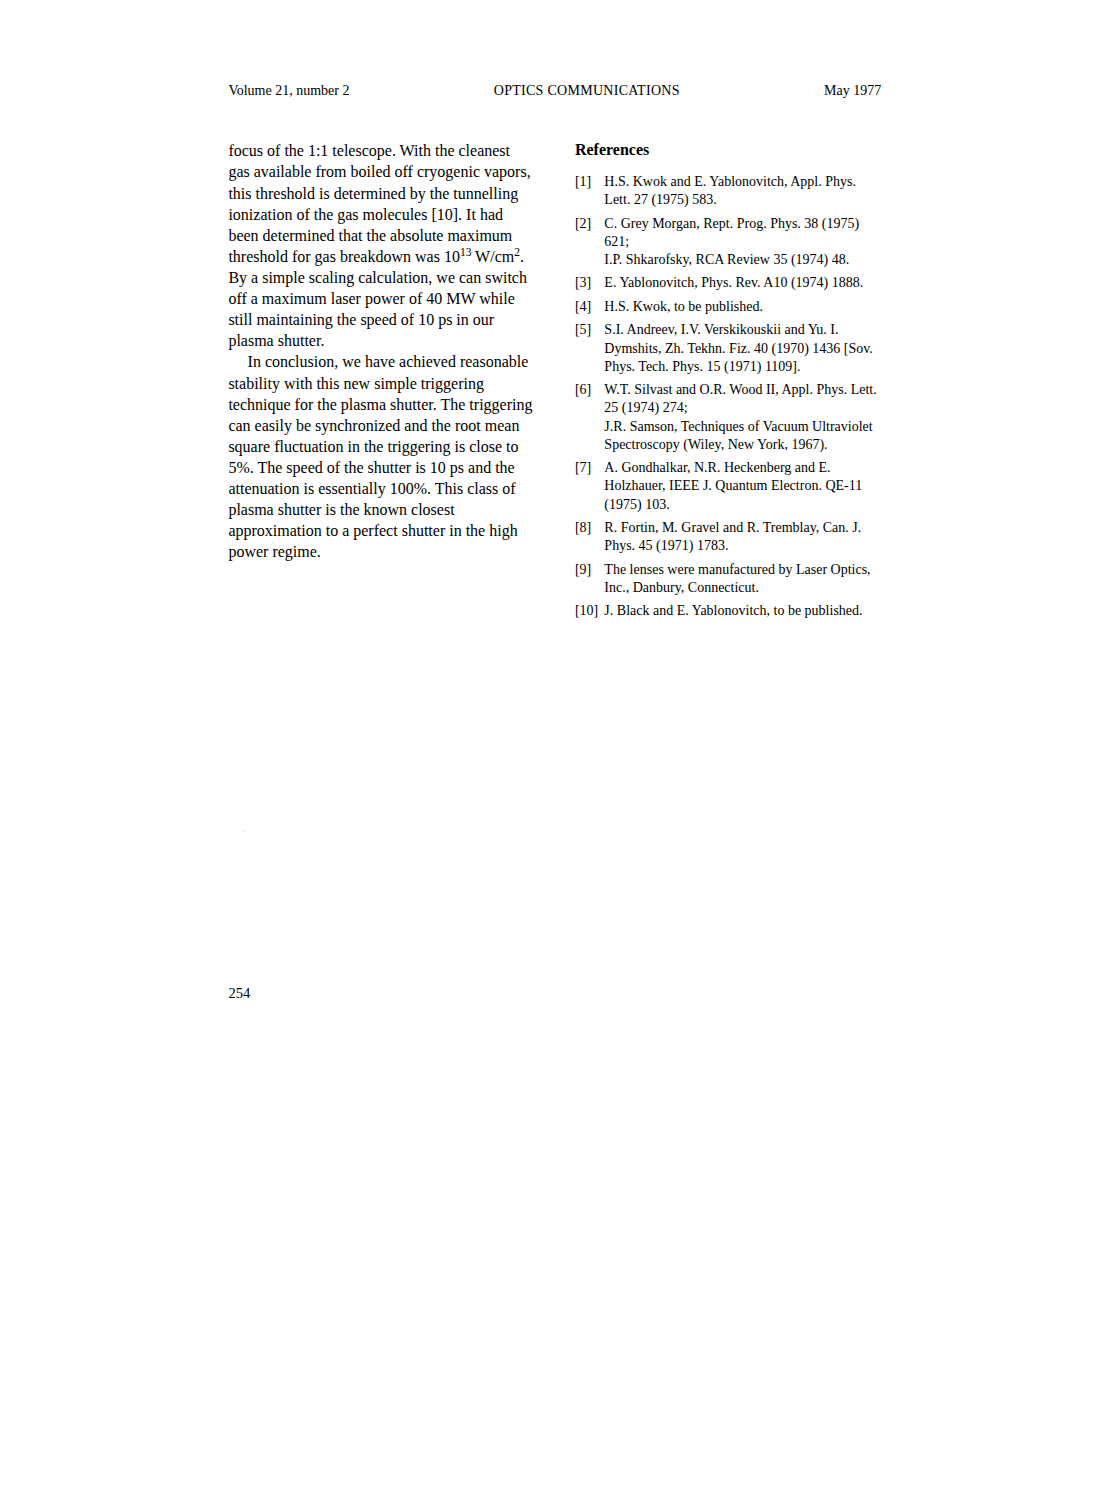Volume 21, number 2
OPTICS COMMUNICATIONS
May 1977
focus of the 1:1 telescope. With the cleanest gas available from boiled off cryogenic vapors, this threshold is determined by the tunnelling ionization of the gas molecules [10]. It had been determined that the absolute maximum threshold for gas breakdown was 1013 W/cm2. By a simple scaling calculation, we can switch off a maximum laser power of 40 MW while still maintaining the speed of 10 ps in our plasma shutter.
In conclusion, we have achieved reasonable stability with this new simple triggering technique for the plasma shutter. The triggering can easily be synchronized and the root mean square fluctuation in the triggering is close to 5%. The speed of the shutter is 10 ps and the attenuation is essentially 100%. This class of plasma shutter is the known closest approximation to a perfect shutter in the high power regime.
References
[1] H.S. Kwok and E. Yablonovitch, Appl. Phys. Lett. 27 (1975) 583.
[2] C. Grey Morgan, Rept. Prog. Phys. 38 (1975) 621;I.P. Shkarofsky, RCA Review 35 (1974) 48.
[3] E. Yablonovitch, Phys. Rev. A10 (1974) 1888.
[4] H.S. Kwok, to be published.
[5] S.I. Andreev, I.V. Verskikouskii and Yu. I. Dymshits, Zh. Tekhn. Fiz. 40 (1970) 1436 [Sov. Phys. Tech. Phys. 15 (1971) 1109].
[6] W.T. Silvast and O.R. Wood II, Appl. Phys. Lett. 25 (1974) 274;J.R. Samson, Techniques of Vacuum Ultraviolet Spectroscopy (Wiley, New York, 1967).
[7] A. Gondhalkar, N.R. Heckenberg and E. Holzhauer, IEEE J. Quantum Electron. QE-11 (1975) 103.
[8] R. Fortin, M. Gravel and R. Tremblay, Can. J. Phys. 45 (1971) 1783.
[9] The lenses were manufactured by Laser Optics, Inc., Danbury, Connecticut.
[10] J. Black and E. Yablonovitch, to be published.
. . . . .
254